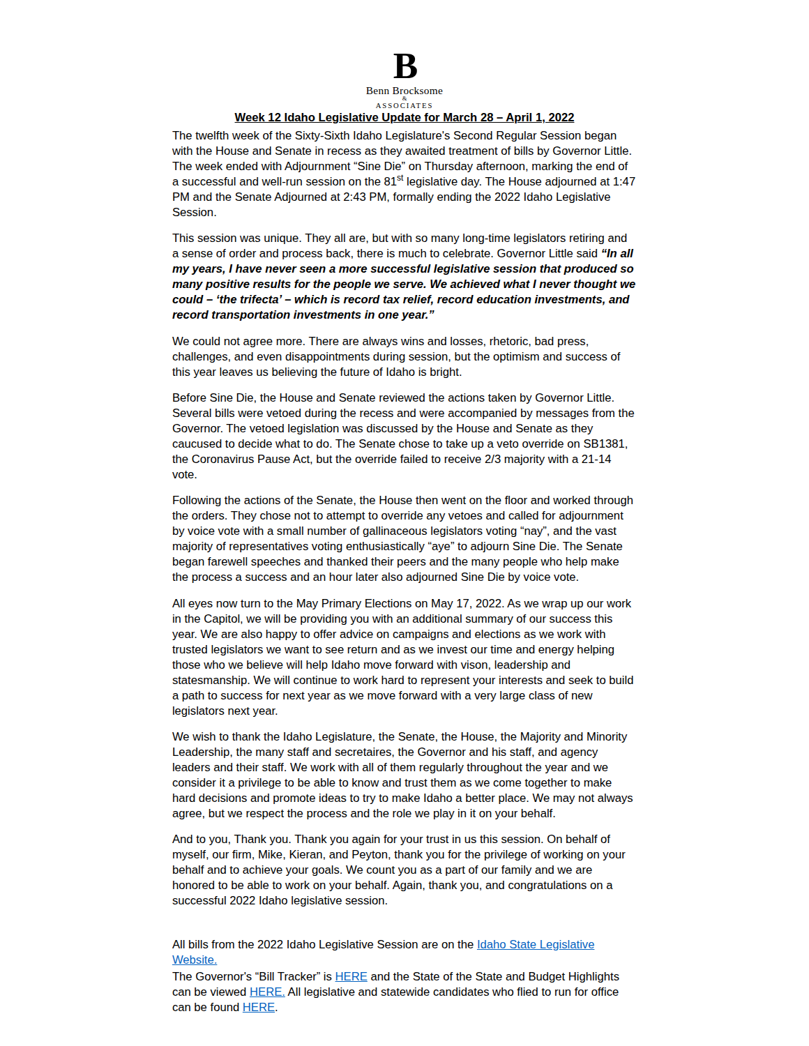B Benn Brocksome & ASSOCIATES
Week 12 Idaho Legislative Update for March 28 – April 1, 2022
The twelfth week of the Sixty-Sixth Idaho Legislature's Second Regular Session began with the House and Senate in recess as they awaited treatment of bills by Governor Little. The week ended with Adjournment “Sine Die” on Thursday afternoon, marking the end of a successful and well-run session on the 81st legislative day. The House adjourned at 1:47 PM and the Senate Adjourned at 2:43 PM, formally ending the 2022 Idaho Legislative Session.
This session was unique. They all are, but with so many long-time legislators retiring and a sense of order and process back, there is much to celebrate. Governor Little said “In all my years, I have never seen a more successful legislative session that produced so many positive results for the people we serve. We achieved what I never thought we could – ‘the trifecta’ – which is record tax relief, record education investments, and record transportation investments in one year.”
We could not agree more. There are always wins and losses, rhetoric, bad press, challenges, and even disappointments during session, but the optimism and success of this year leaves us believing the future of Idaho is bright.
Before Sine Die, the House and Senate reviewed the actions taken by Governor Little. Several bills were vetoed during the recess and were accompanied by messages from the Governor. The vetoed legislation was discussed by the House and Senate as they caucused to decide what to do. The Senate chose to take up a veto override on SB1381, the Coronavirus Pause Act, but the override failed to receive 2/3 majority with a 21-14 vote.
Following the actions of the Senate, the House then went on the floor and worked through the orders. They chose not to attempt to override any vetoes and called for adjournment by voice vote with a small number of gallinaceous legislators voting “nay”, and the vast majority of representatives voting enthusiastically “aye” to adjourn Sine Die. The Senate began farewell speeches and thanked their peers and the many people who help make the process a success and an hour later also adjourned Sine Die by voice vote.
All eyes now turn to the May Primary Elections on May 17, 2022. As we wrap up our work in the Capitol, we will be providing you with an additional summary of our success this year. We are also happy to offer advice on campaigns and elections as we work with trusted legislators we want to see return and as we invest our time and energy helping those who we believe will help Idaho move forward with vison, leadership and statesmanship. We will continue to work hard to represent your interests and seek to build a path to success for next year as we move forward with a very large class of new legislators next year.
We wish to thank the Idaho Legislature, the Senate, the House, the Majority and Minority Leadership, the many staff and secretaires, the Governor and his staff, and agency leaders and their staff. We work with all of them regularly throughout the year and we consider it a privilege to be able to know and trust them as we come together to make hard decisions and promote ideas to try to make Idaho a better place. We may not always agree, but we respect the process and the role we play in it on your behalf.
And to you, Thank you. Thank you again for your trust in us this session. On behalf of myself, our firm, Mike, Kieran, and Peyton, thank you for the privilege of working on your behalf and to achieve your goals. We count you as a part of our family and we are honored to be able to work on your behalf. Again, thank you, and congratulations on a successful 2022 Idaho legislative session.
All bills from the 2022 Idaho Legislative Session are on the Idaho State Legislative Website.
The Governor's “Bill Tracker” is HERE and the State of the State and Budget Highlights can be viewed HERE. All legislative and statewide candidates who flied to run for office can be found HERE.